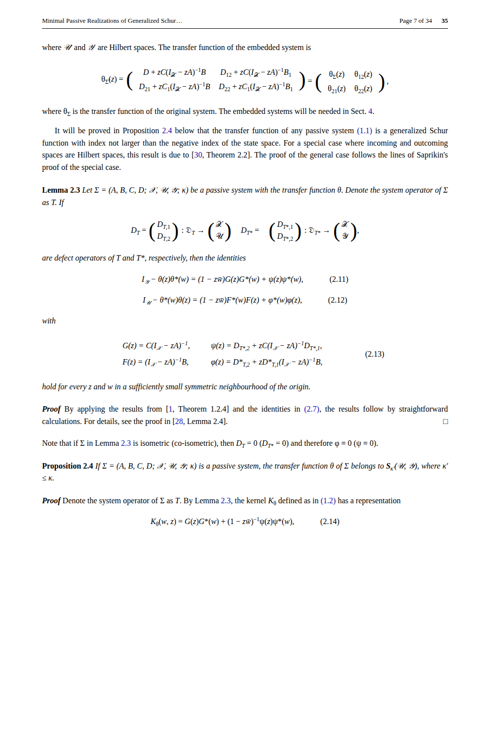Minimal Passive Realizations of Generalized Schur… Page 7 of 34 35
where 𝒰′ and 𝒴′ are Hilbert spaces. The transfer function of the embedded system is
θΣ̃(z) = (
| D + zC ( I 𝒳 − zA ) −1 B | D 12 + zC ( I 𝒳 − zA ) −1 B 1 |
| D 21 + zC 1 ( I 𝒳 − zA ) −1 B | D 22 + zC 1 ( I 𝒳 − zA ) −1 B 1 |
)
= (
| θ Σ ( z ) | θ 12 ( z ) |
| θ 21 ( z ) | θ 22 ( z ) |
) ,
where θΣ is the transfer function of the original system. The embedded systems will be needed in Sect. 4.
It will be proved in Proposition 2.4 below that the transfer function of any passive system (1.1) is a generalized Schur function with index not larger than the negative index of the state space. For a special case where incoming and outcoming spaces are Hilbert spaces, this result is due to [30, Theorem 2.2]. The proof of the general case follows the lines of Saprikin's proof of the special case.
Lemma 2.3 Let Σ = (A, B, C, D; 𝒳, 𝒰, 𝒴; κ) be a passive system with the transfer function θ. Denote the system operator of Σ as T. If
DT = ( DT,1 DT,2 ) : 𝔇T → ( 𝒳 𝒰 ) DT* = ( DT*,1 DT*,2 ) : 𝔇T* → ( 𝒳 𝒴 ) ,
are defect operators of T and T*, respectively, then the identities
I𝒴 − θ(z)θ*(w) = (1 − zw̄)G(z)G*(w) + ψ(z)ψ*(w), (2.11)
I𝒰 − θ*(w)θ(z) = (1 − zw̄)F*(w)F(z) + φ*(w)φ(z), (2.12)
with
| G ( z ) = C ( I 𝒳 − zA ) −1 , | ψ( z ) = D T *,2 + zC ( I 𝒳 − zA ) −1 D T *,1 , |
| F ( z ) = ( I 𝒳 − zA ) −1 B , | φ( z ) = D * T ,2 + zD * T ,1 ( I 𝒳 − zA ) −1 B , |
(2.13)
hold for every z and w in a sufficiently small symmetric neighbourhood of the origin.
Proof By applying the results from [1, Theorem 1.2.4] and the identities in (2.7), the results follow by straightforward calculations. For details, see the proof in [28, Lemma 2.4]. □
Note that if Σ in Lemma 2.3 is isometric (co-isometric), then DT = 0 (DT* = 0) and therefore φ ≡ 0 (ψ ≡ 0).
Proposition 2.4 If Σ = (A, B, C, D; 𝒳, 𝒰, 𝒴; κ) is a passive system, the transfer function θ of Σ belongs to Sκ′(𝒰, 𝒴), where κ′ ≤ κ.
Proof Denote the system operator of Σ as T. By Lemma 2.3, the kernel Kθ defined as in (1.2) has a representation
Kθ(w, z) = G(z)G*(w) + (1 − zw̄)−1ψ(z)ψ*(w), (2.14)